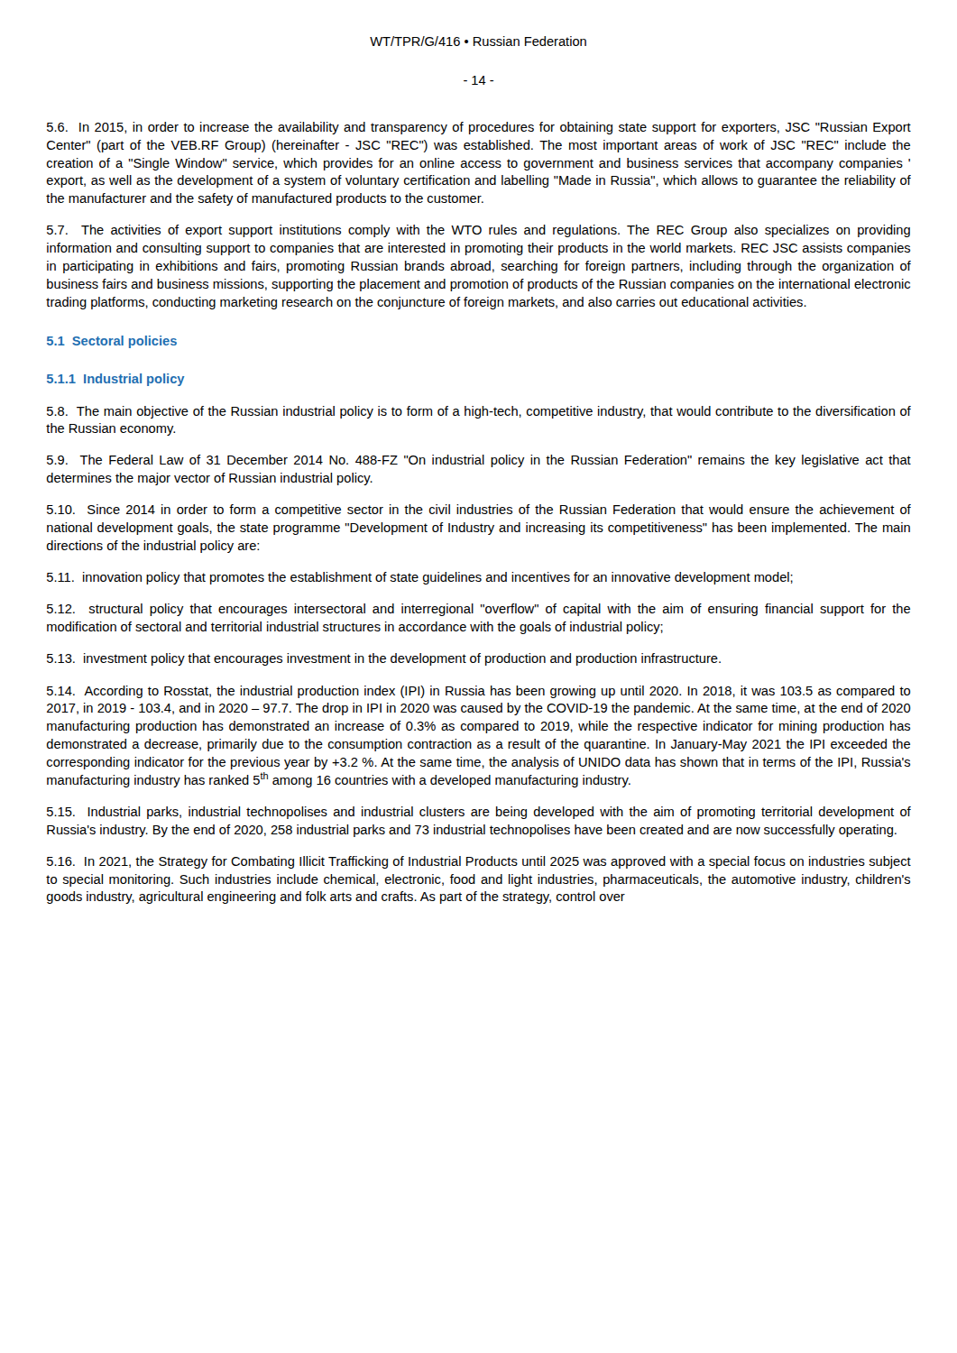WT/TPR/G/416 • Russian Federation
- 14 -
5.6. In 2015, in order to increase the availability and transparency of procedures for obtaining state support for exporters, JSC "Russian Export Center" (part of the VEB.RF Group) (hereinafter - JSC "REC") was established. The most important areas of work of JSC "REC" include the creation of a "Single Window" service, which provides for an online access to government and business services that accompany companies ' export, as well as the development of a system of voluntary certification and labelling "Made in Russia", which allows to guarantee the reliability of the manufacturer and the safety of manufactured products to the customer.
5.7. The activities of export support institutions comply with the WTO rules and regulations. The REC Group also specializes on providing information and consulting support to companies that are interested in promoting their products in the world markets. REC JSC assists companies in participating in exhibitions and fairs, promoting Russian brands abroad, searching for foreign partners, including through the organization of business fairs and business missions, supporting the placement and promotion of products of the Russian companies on the international electronic trading platforms, conducting marketing research on the conjuncture of foreign markets, and also carries out educational activities.
5.1 Sectoral policies
5.1.1 Industrial policy
5.8. The main objective of the Russian industrial policy is to form of a high-tech, competitive industry, that would contribute to the diversification of the Russian economy.
5.9. The Federal Law of 31 December 2014 No. 488-FZ "On industrial policy in the Russian Federation" remains the key legislative act that determines the major vector of Russian industrial policy.
5.10. Since 2014 in order to form a competitive sector in the civil industries of the Russian Federation that would ensure the achievement of national development goals, the state programme "Development of Industry and increasing its competitiveness" has been implemented. The main directions of the industrial policy are:
5.11. innovation policy that promotes the establishment of state guidelines and incentives for an innovative development model;
5.12. structural policy that encourages intersectoral and interregional "overflow" of capital with the aim of ensuring financial support for the modification of sectoral and territorial industrial structures in accordance with the goals of industrial policy;
5.13. investment policy that encourages investment in the development of production and production infrastructure.
5.14. According to Rosstat, the industrial production index (IPI) in Russia has been growing up until 2020. In 2018, it was 103.5 as compared to 2017, in 2019 - 103.4, and in 2020 – 97.7. The drop in IPI in 2020 was caused by the COVID-19 the pandemic. At the same time, at the end of 2020 manufacturing production has demonstrated an increase of 0.3% as compared to 2019, while the respective indicator for mining production has demonstrated a decrease, primarily due to the consumption contraction as a result of the quarantine. In January-May 2021 the IPI exceeded the corresponding indicator for the previous year by +3.2 %. At the same time, the analysis of UNIDO data has shown that in terms of the IPI, Russia's manufacturing industry has ranked 5th among 16 countries with a developed manufacturing industry.
5.15. Industrial parks, industrial technopolises and industrial clusters are being developed with the aim of promoting territorial development of Russia's industry. By the end of 2020, 258 industrial parks and 73 industrial technopolises have been created and are now successfully operating.
5.16. In 2021, the Strategy for Combating Illicit Trafficking of Industrial Products until 2025 was approved with a special focus on industries subject to special monitoring. Such industries include chemical, electronic, food and light industries, pharmaceuticals, the automotive industry, children's goods industry, agricultural engineering and folk arts and crafts. As part of the strategy, control over